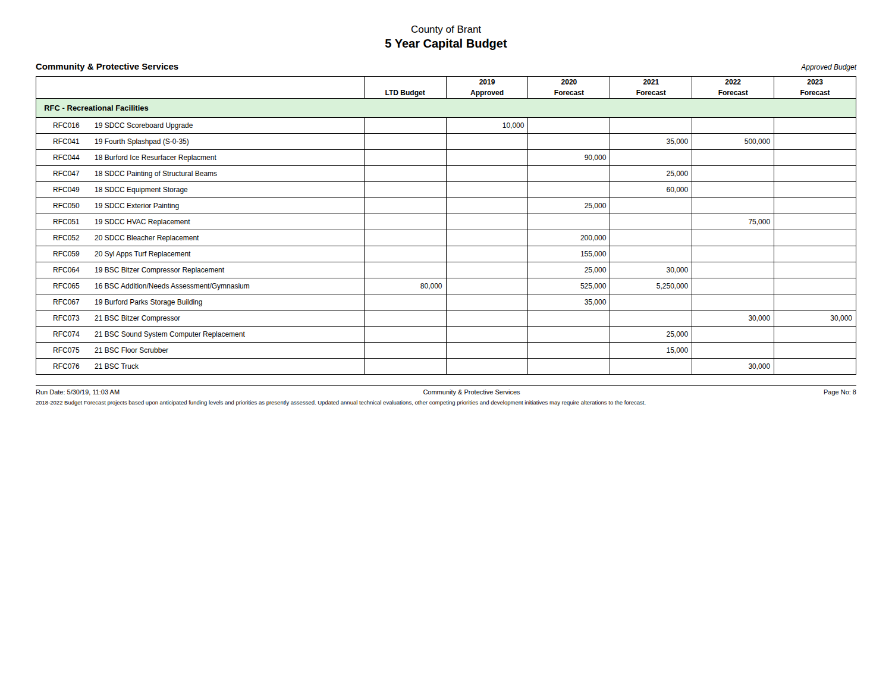County of Brant
5 Year Capital Budget
Community & Protective Services
Approved Budget
| | LTD Budget | 2019 | 2020 | 2021 | 2022 | 2023 |
| --- | --- | --- | --- | --- | --- | --- |
| Approved | Forecast | Forecast | Forecast | Forecast |
| RFC - Recreational Facilities |
| RFC016 19 SDCC Scoreboard Upgrade | | 10,000 | | | | |
| RFC041 19 Fourth Splashpad (S-0-35) | | | | 35,000 | 500,000 | |
| RFC044 18 Burford Ice Resurfacer Replacment | | | 90,000 | | | |
| RFC047 18 SDCC Painting of Structural Beams | | | | 25,000 | | |
| RFC049 18 SDCC Equipment Storage | | | | 60,000 | | |
| RFC050 19 SDCC Exterior Painting | | | 25,000 | | | |
| RFC051 19 SDCC HVAC Replacement | | | | | 75,000 | |
| RFC052 20 SDCC Bleacher Replacement | | | 200,000 | | | |
| RFC059 20 Syl Apps Turf Replacement | | | 155,000 | | | |
| RFC064 19 BSC Bitzer Compressor Replacement | | | 25,000 | 30,000 | | |
| RFC065 16 BSC Addition/Needs Assessment/Gymnasium | 80,000 | | 525,000 | 5,250,000 | | |
| RFC067 19 Burford Parks Storage Building | | | 35,000 | | | |
| RFC073 21 BSC Bitzer Compressor | | | | | 30,000 | 30,000 |
| RFC074 21 BSC Sound System Computer Replacement | | | | 25,000 | | |
| RFC075 21 BSC Floor Scrubber | | | | 15,000 | | |
| RFC076 21 BSC Truck | | | | | 30,000 | |
Run Date: 5/30/19, 11:03 AM
Community & Protective Services
Page No: 8
2018-2022 Budget Forecast projects based upon anticipated funding levels and priorities as presently assessed. Updated annual technical evaluations, other competing priorities and development initiatives may require alterations to the forecast.